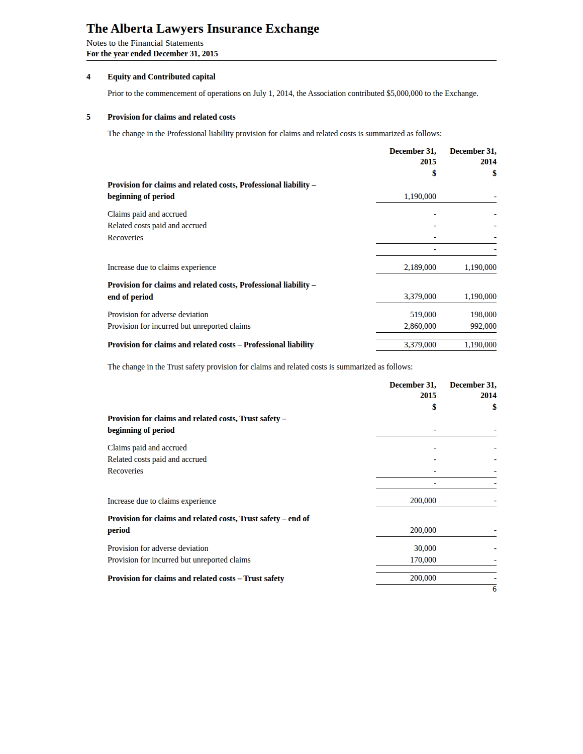The Alberta Lawyers Insurance Exchange
Notes to the Financial Statements
For the year ended December 31, 2015
4 Equity and Contributed capital
Prior to the commencement of operations on July 1, 2014, the Association contributed $5,000,000 to the Exchange.
5 Provision for claims and related costs
The change in the Professional liability provision for claims and related costs is summarized as follows:
| | December 31, 2015 | December 31, 2014 |
| | $ | $ |
| Provision for claims and related costs, Professional liability – | | |
| beginning of period | 1,190,000 | - |
| Claims paid and accrued | - | - |
| Related costs paid and accrued | - | - |
| Recoveries | - | - |
| | - | - |
| Increase due to claims experience | 2,189,000 | 1,190,000 |
| Provision for claims and related costs, Professional liability – | | |
| end of period | 3,379,000 | 1,190,000 |
| Provision for adverse deviation | 519,000 | 198,000 |
| Provision for incurred but unreported claims | 2,860,000 | 992,000 |
| Provision for claims and related costs – Professional liability | 3,379,000 | 1,190,000 |
The change in the Trust safety provision for claims and related costs is summarized as follows:
| | December 31, 2015 | December 31, 2014 |
| | $ | $ |
| Provision for claims and related costs, Trust safety – | | |
| beginning of period | - | - |
| Claims paid and accrued | - | - |
| Related costs paid and accrued | - | - |
| Recoveries | - | - |
| | - | - |
| Increase due to claims experience | 200,000 | - |
| Provision for claims and related costs, Trust safety – end of | | |
| period | 200,000 | - |
| Provision for adverse deviation | 30,000 | - |
| Provision for incurred but unreported claims | 170,000 | - |
| Provision for claims and related costs – Trust safety | 200,000 | - |
6